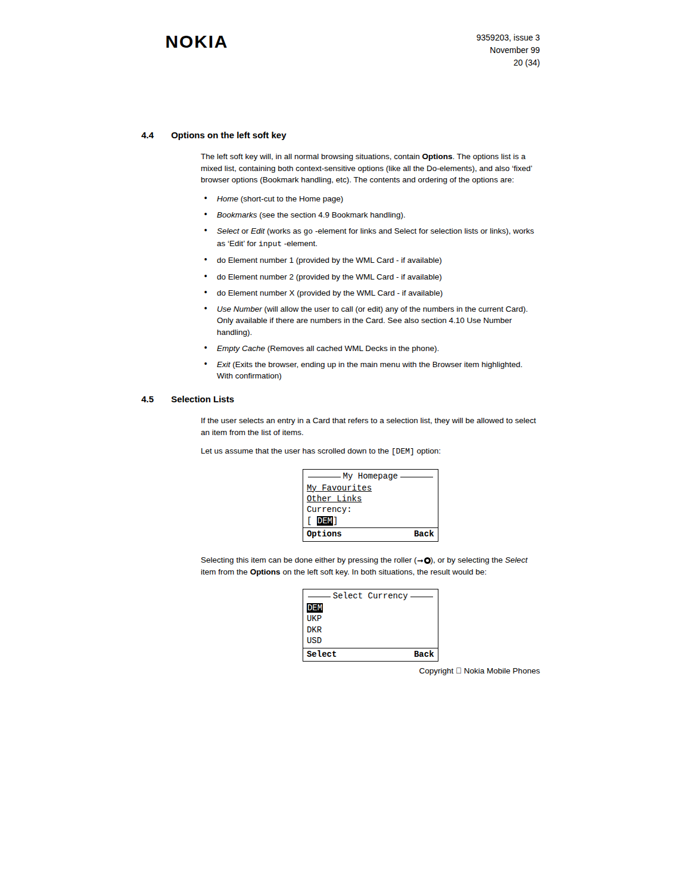NOKIA
9359203, issue 3
November 99
20 (34)
4.4 Options on the left soft key
The left soft key will, in all normal browsing situations, contain Options. The options list is a mixed list, containing both context-sensitive options (like all the Do-elements), and also ‘fixed’ browser options (Bookmark handling, etc). The contents and ordering of the options are:
Home (short-cut to the Home page)
Bookmarks (see the section 4.9 Bookmark handling).
Select or Edit (works as go -element for links and Select for selection lists or links), works as ‘Edit’ for input -element.
do Element number 1 (provided by the WML Card - if available)
do Element number 2 (provided by the WML Card - if available)
do Element number X (provided by the WML Card - if available)
Use Number (will allow the user to call (or edit) any of the numbers in the current Card). Only available if there are numbers in the Card. See also section 4.10 Use Number handling).
Empty Cache (Removes all cached WML Decks in the phone).
Exit (Exits the browser, ending up in the main menu with the Browser item highlighted. With confirmation)
4.5 Selection Lists
If the user selects an entry in a Card that refers to a selection list, they will be allowed to select an item from the list of items.
Let us assume that the user has scrolled down to the [DEM] option:
My Homepage
My Favourites
Other Links
Currency:
[ DEM]
Options Back
Selecting this item can be done either by pressing the roller (➞), or by selecting the Select item from the Options on the left soft key. In both situations, the result would be:
Select Currency
DEM
UKP
DKR
USD
Select Back
Copyright  Nokia Mobile Phones